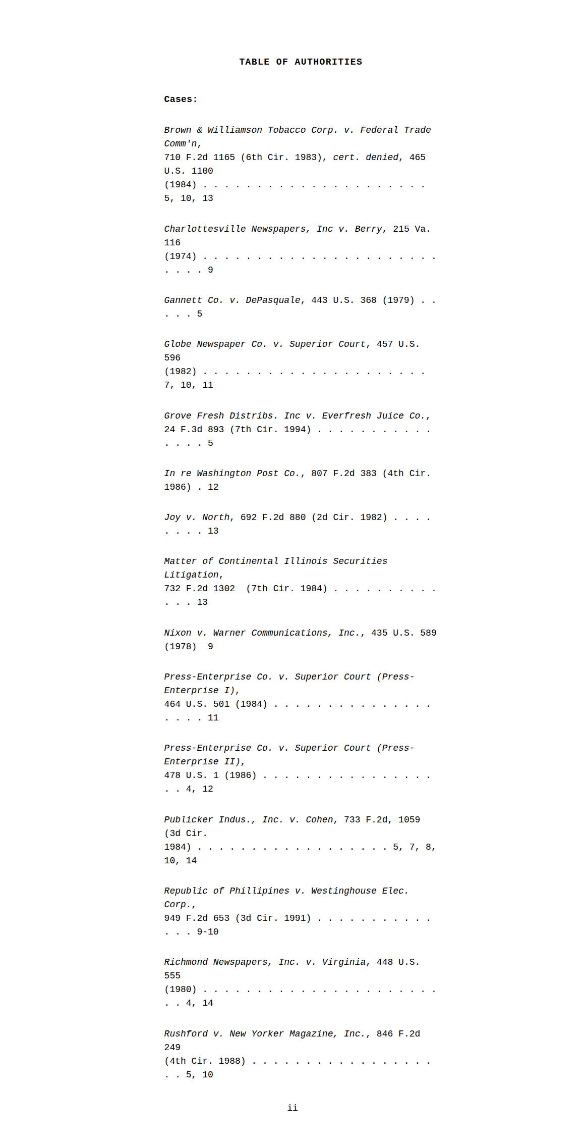TABLE OF AUTHORITIES
Cases:
Brown & Williamson Tobacco Corp. v. Federal Trade Comm'n, 710 F.2d 1165 (6th Cir. 1983), cert. denied, 465 U.S. 1100 (1984) . . . . . . . . . . . . . . . . . . . . . 5, 10, 13
Charlottesville Newspapers, Inc v. Berry, 215 Va. 116 (1974) . . . . . . . . . . . . . . . . . . . . . . . . . . 9
Gannett Co. v. DePasquale, 443 U.S. 368 (1979) . . . . . 5
Globe Newspaper Co. v. Superior Court, 457 U.S. 596 (1982) . . . . . . . . . . . . . . . . . . . . . 7, 10, 11
Grove Fresh Distribs. Inc v. Everfresh Juice Co., 24 F.3d 893 (7th Cir. 1994) . . . . . . . . . . . . . . . 5
In re Washington Post Co., 807 F.2d 383 (4th Cir. 1986) . 12
Joy v. North, 692 F.2d 880 (2d Cir. 1982) . . . . . . . . 13
Matter of Continental Illinois Securities Litigation, 732 F.2d 1302 (7th Cir. 1984) . . . . . . . . . . . . . 13
Nixon v. Warner Communications, Inc., 435 U.S. 589 (1978) 9
Press-Enterprise Co. v. Superior Court (Press-Enterprise I), 464 U.S. 501 (1984) . . . . . . . . . . . . . . . . . . . 11
Press-Enterprise Co. v. Superior Court (Press-Enterprise II), 478 U.S. 1 (1986) . . . . . . . . . . . . . . . . . . 4, 12
Publicker Indus., Inc. v. Cohen, 733 F.2d, 1059 (3d Cir. 1984) . . . . . . . . . . . . . . . . . . 5, 7, 8, 10, 14
Republic of Phillipines v. Westinghouse Elec. Corp., 949 F.2d 653 (3d Cir. 1991) . . . . . . . . . . . . . . 9-10
Richmond Newspapers, Inc. v. Virginia, 448 U.S. 555 (1980) . . . . . . . . . . . . . . . . . . . . . . . . 4, 14
Rushford v. New Yorker Magazine, Inc., 846 F.2d 249 (4th Cir. 1988) . . . . . . . . . . . . . . . . . . . 5, 10
ii